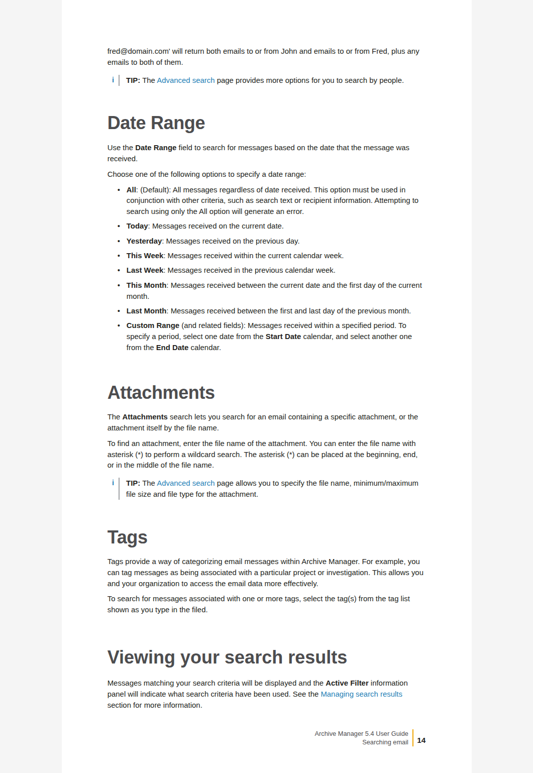fred@domain.com' will return both emails to or from John and emails to or from Fred, plus any emails to both of them.
i
TIP: The Advanced search page provides more options for you to search by people.
Date Range
Use the Date Range field to search for messages based on the date that the message was received.
Choose one of the following options to specify a date range:
All: (Default): All messages regardless of date received. This option must be used in conjunction with other criteria, such as search text or recipient information. Attempting to search using only the All option will generate an error.
Today: Messages received on the current date.
Yesterday: Messages received on the previous day.
This Week: Messages received within the current calendar week.
Last Week: Messages received in the previous calendar week.
This Month: Messages received between the current date and the first day of the current month.
Last Month: Messages received between the first and last day of the previous month.
Custom Range (and related fields): Messages received within a specified period. To specify a period, select one date from the Start Date calendar, and select another one from the End Date calendar.
Attachments
The Attachments search lets you search for an email containing a specific attachment, or the attachment itself by the file name.
To find an attachment, enter the file name of the attachment. You can enter the file name with asterisk (*) to perform a wildcard search. The asterisk (*) can be placed at the beginning, end, or in the middle of the file name.
i
TIP: The Advanced search page allows you to specify the file name, minimum/maximum file size and file type for the attachment.
Tags
Tags provide a way of categorizing email messages within Archive Manager. For example, you can tag messages as being associated with a particular project or investigation. This allows you and your organization to access the email data more effectively.
To search for messages associated with one or more tags, select the tag(s) from the tag list shown as you type in the filed.
Viewing your search results
Messages matching your search criteria will be displayed and the Active Filter information panel will indicate what search criteria have been used. See the Managing search results section for more information.
Archive Manager 5.4 User Guide
Searching email
14